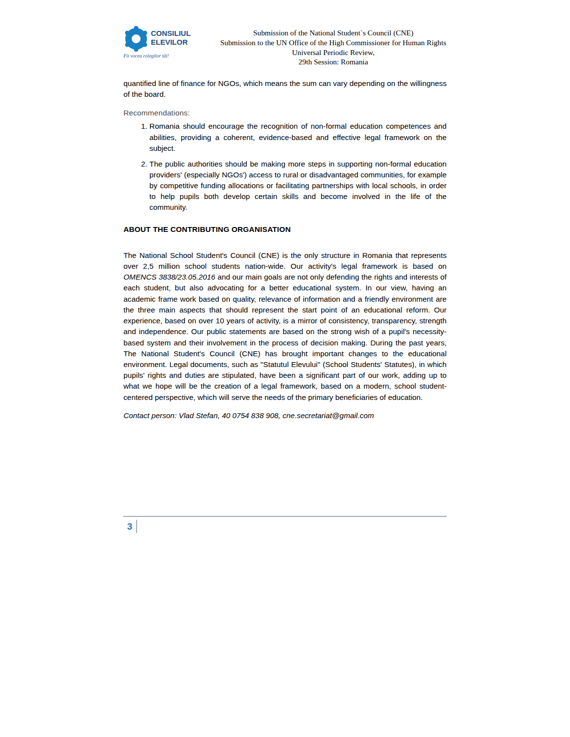CONSILIUL ELEVILOR
Fii vocea colegilor tăi!
Submission of the National Student`s Council (CNE) Submission to the UN Office of the High Commissioner for Human Rights Universal Periodic Review, 29th Session: Romania
quantified line of finance for NGOs, which means the sum can vary depending on the willingness of the board.
Recommendations:
Romania should encourage the recognition of non-formal education competences and abilities, providing a coherent, evidence-based and effective legal framework on the subject.
The public authorities should be making more steps in supporting non-formal education providers' (especially NGOs') access to rural or disadvantaged communities, for example by competitive funding allocations or facilitating partnerships with local schools, in order to help pupils both develop certain skills and become involved in the life of the community.
ABOUT THE CONTRIBUTING ORGANISATION
The National School Student's Council (CNE) is the only structure in Romania that represents over 2,5 million school students nation-wide. Our activity's legal framework is based on OMENCS 3838/23.05.2016 and our main goals are not only defending the rights and interests of each student, but also advocating for a better educational system. In our view, having an academic frame work based on quality, relevance of information and a friendly environment are the three main aspects that should represent the start point of an educational reform. Our experience, based on over 10 years of activity, is a mirror of consistency, transparency, strength and independence. Our public statements are based on the strong wish of a pupil's necessity-based system and their involvement in the process of decision making. During the past years, The National Student's Council (CNE) has brought important changes to the educational environment. Legal documents, such as "Statutul Elevului" (School Students' Statutes), in which pupils' rights and duties are stipulated, have been a significant part of our work, adding up to what we hope will be the creation of a legal framework, based on a modern, school student-centered perspective, which will serve the needs of the primary beneficiaries of education.
Contact person: Vlad Stefan, 40 0754 838 908, cne.secretariat@gmail.com
3